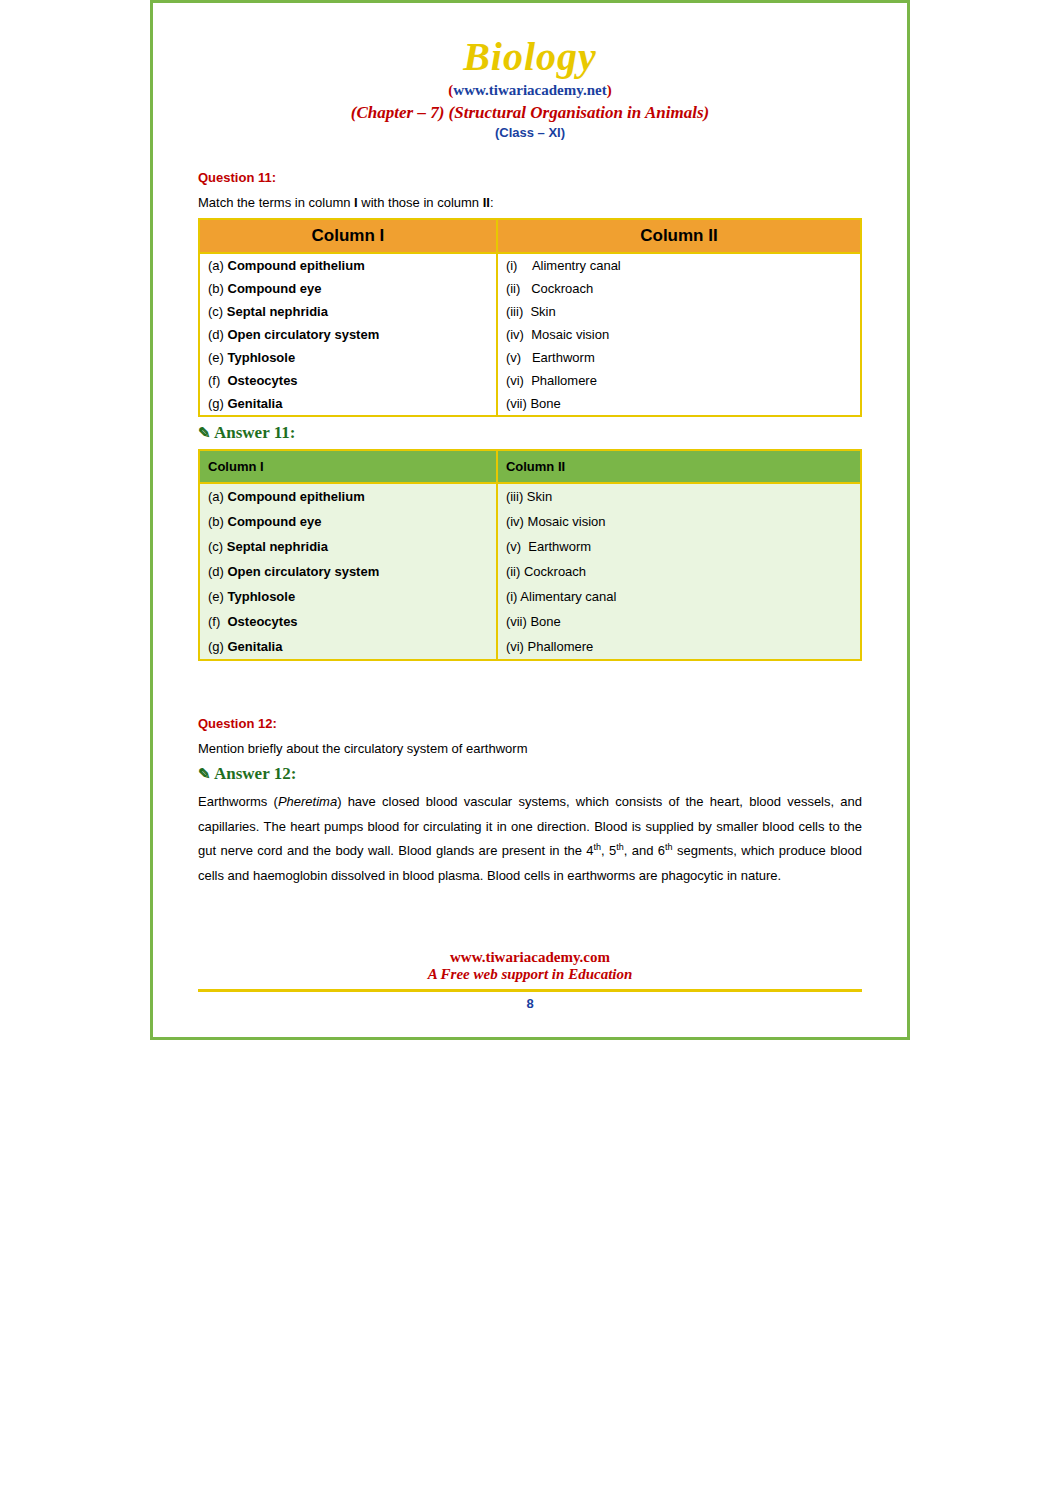Biology
(www.tiwariacademy.net)
(Chapter – 7) (Structural Organisation in Animals)
(Class – XI)
Question 11:
Match the terms in column I with those in column II:
| Column I | Column II |
| --- | --- |
| (a) Compound epithelium | (i) Alimentry canal |
| (b) Compound eye | (ii) Cockroach |
| (c) Septal nephridia | (iii) Skin |
| (d) Open circulatory system | (iv) Mosaic vision |
| (e) Typhlosole | (v) Earthworm |
| (f) Osteocytes | (vi) Phallomere |
| (g) Genitalia | (vii) Bone |
✎Answer 11:
| Column I | Column II |
| --- | --- |
| (a) Compound epithelium | (iii) Skin |
| (b) Compound eye | (iv) Mosaic vision |
| (c) Septal nephridia | (v) Earthworm |
| (d) Open circulatory system | (ii) Cockroach |
| (e) Typhlosole | (i) Alimentary canal |
| (f) Osteocytes | (vii) Bone |
| (g) Genitalia | (vi) Phallomere |
Question 12:
Mention briefly about the circulatory system of earthworm
✎Answer 12:
Earthworms (Pheretima) have closed blood vascular systems, which consists of the heart, blood vessels, and capillaries. The heart pumps blood for circulating it in one direction. Blood is supplied by smaller blood cells to the gut nerve cord and the body wall. Blood glands are present in the 4th, 5th, and 6th segments, which produce blood cells and haemoglobin dissolved in blood plasma. Blood cells in earthworms are phagocytic in nature.
www.tiwariacademy.com
A Free web support in Education
8